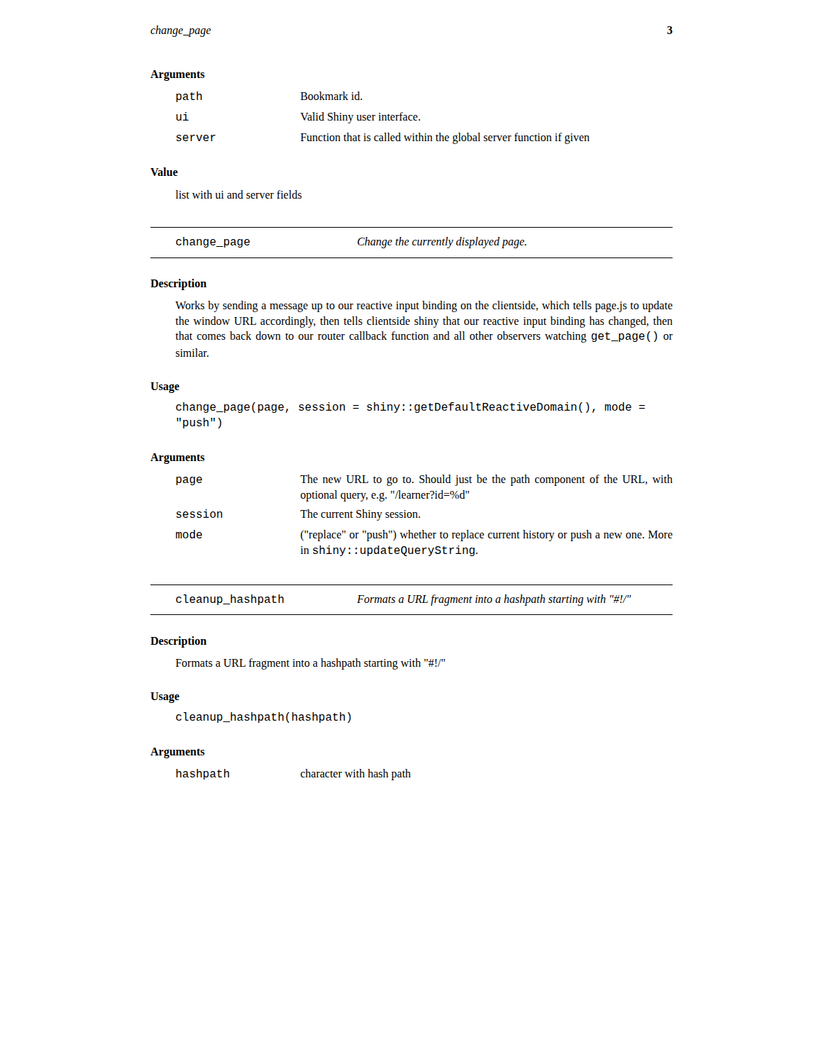change_page 3
Arguments
path
Bookmark id.
ui
Valid Shiny user interface.
server
Function that is called within the global server function if given
Value
list with ui and server fields
change_page Change the currently displayed page.
Description
Works by sending a message up to our reactive input binding on the clientside, which tells page.js to update the window URL accordingly, then tells clientside shiny that our reactive input binding has changed, then that comes back down to our router callback function and all other observers watching get_page() or similar.
Usage
change_page(page, session = shiny::getDefaultReactiveDomain(), mode = "push")
Arguments
page
The new URL to go to. Should just be the path component of the URL, with optional query, e.g. "/learner?id=%d"
session
The current Shiny session.
mode
("replace" or "push") whether to replace current history or push a new one. More in shiny::updateQueryString.
cleanup_hashpath Formats a URL fragment into a hashpath starting with "#!/"
Description
Formats a URL fragment into a hashpath starting with "#!/"
Usage
cleanup_hashpath(hashpath)
Arguments
hashpath
character with hash path